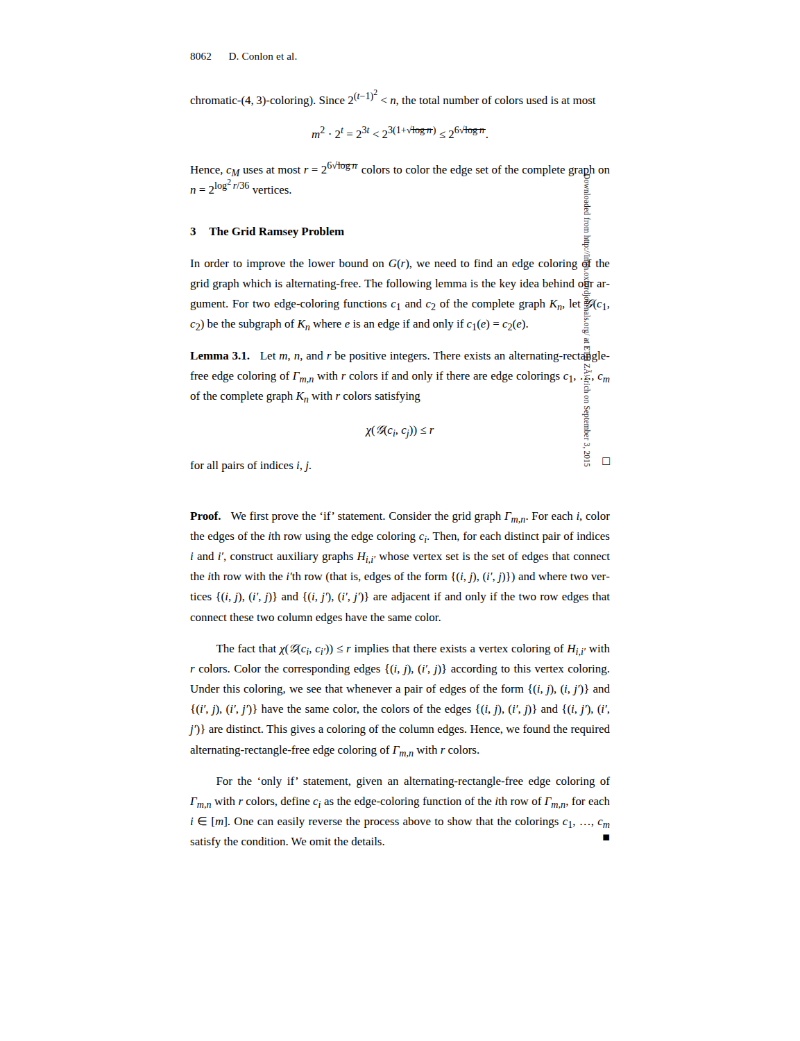Downloaded from http://imrn.oxfordjournals.org/ at ETH ZÃ¼rich on September 3, 2015
8062 D. Conlon et al.
chromatic-(4, 3)-coloring). Since 2(t−1)2 < n, the total number of colors used is at most
m2 · 2t = 23t < 23(1+√log n) ≤ 26√log n.
Hence, cM uses at most r = 26√log n colors to color the edge set of the complete graph on n = 2log2 r/36 vertices.
3 The Grid Ramsey Problem
In order to improve the lower bound on G(r), we need to find an edge coloring of the grid graph which is alternating-free. The following lemma is the key idea behind our argument. For two edge-coloring functions c1 and c2 of the complete graph Kn, let 𝒢(c1, c2) be the subgraph of Kn where e is an edge if and only if c1(e) = c2(e).
Lemma 3.1. Let m, n, and r be positive integers. There exists an alternating-rectangle-free edge coloring of Γm,n with r colors if and only if there are edge colorings c1, …, cm of the complete graph Kn with r colors satisfying
χ(𝒢(ci, cj)) ≤ r
for all pairs of indices i, j.□
Proof. We first prove the ‘if’ statement. Consider the grid graph Γm,n. For each i, color the edges of the ith row using the edge coloring ci. Then, for each distinct pair of indices i and i′, construct auxiliary graphs Hi,i′ whose vertex set is the set of edges that connect the ith row with the i′th row (that is, edges of the form {(i, j), (i′, j)}) and where two vertices {(i, j), (i′, j)} and {(i, j′), (i′, j′)} are adjacent if and only if the two row edges that connect these two column edges have the same color.
The fact that χ(𝒢(ci, ci′)) ≤ r implies that there exists a vertex coloring of Hi,i′ with r colors. Color the corresponding edges {(i, j), (i′, j)} according to this vertex coloring. Under this coloring, we see that whenever a pair of edges of the form {(i, j), (i, j′)} and {(i′, j), (i′, j′)} have the same color, the colors of the edges {(i, j), (i′, j)} and {(i, j′), (i′, j′)} are distinct. This gives a coloring of the column edges. Hence, we found the required alternating-rectangle-free edge coloring of Γm,n with r colors.
For the ‘only if’ statement, given an alternating-rectangle-free edge coloring of Γm,n with r colors, define ci as the edge-coloring function of the ith row of Γm,n, for each i ∈ [m]. One can easily reverse the process above to show that the colorings c1, …, cm satisfy the condition. We omit the details.■